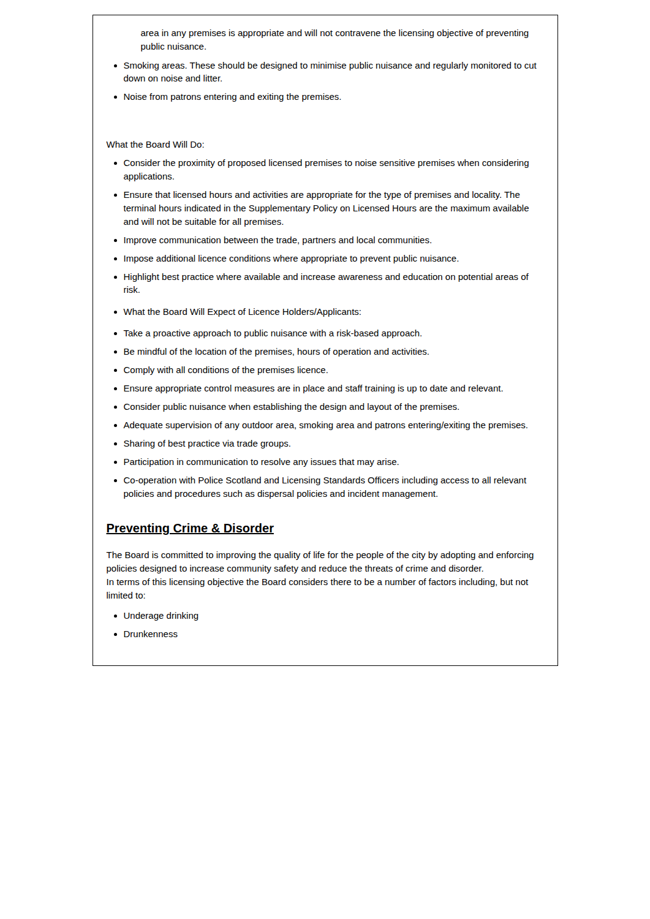area in any premises is appropriate and will not contravene the licensing objective of preventing public nuisance.
Smoking areas. These should be designed to minimise public nuisance and regularly monitored to cut down on noise and litter.
Noise from patrons entering and exiting the premises.
What the Board Will Do:
Consider the proximity of proposed licensed premises to noise sensitive premises when considering applications.
Ensure that licensed hours and activities are appropriate for the type of premises and locality. The terminal hours indicated in the Supplementary Policy on Licensed Hours are the maximum available and will not be suitable for all premises.
Improve communication between the trade, partners and local communities.
Impose additional licence conditions where appropriate to prevent public nuisance.
Highlight best practice where available and increase awareness and education on potential areas of risk.
What the Board Will Expect of Licence Holders/Applicants:
Take a proactive approach to public nuisance with a risk-based approach.
Be mindful of the location of the premises, hours of operation and activities.
Comply with all conditions of the premises licence.
Ensure appropriate control measures are in place and staff training is up to date and relevant.
Consider public nuisance when establishing the design and layout of the premises.
Adequate supervision of any outdoor area, smoking area and patrons entering/exiting the premises.
Sharing of best practice via trade groups.
Participation in communication to resolve any issues that may arise.
Co-operation with Police Scotland and Licensing Standards Officers including access to all relevant policies and procedures such as dispersal policies and incident management.
Preventing Crime & Disorder
The Board is committed to improving the quality of life for the people of the city by adopting and enforcing policies designed to increase community safety and reduce the threats of crime and disorder.
In terms of this licensing objective the Board considers there to be a number of factors including, but not limited to:
Underage drinking
Drunkenness